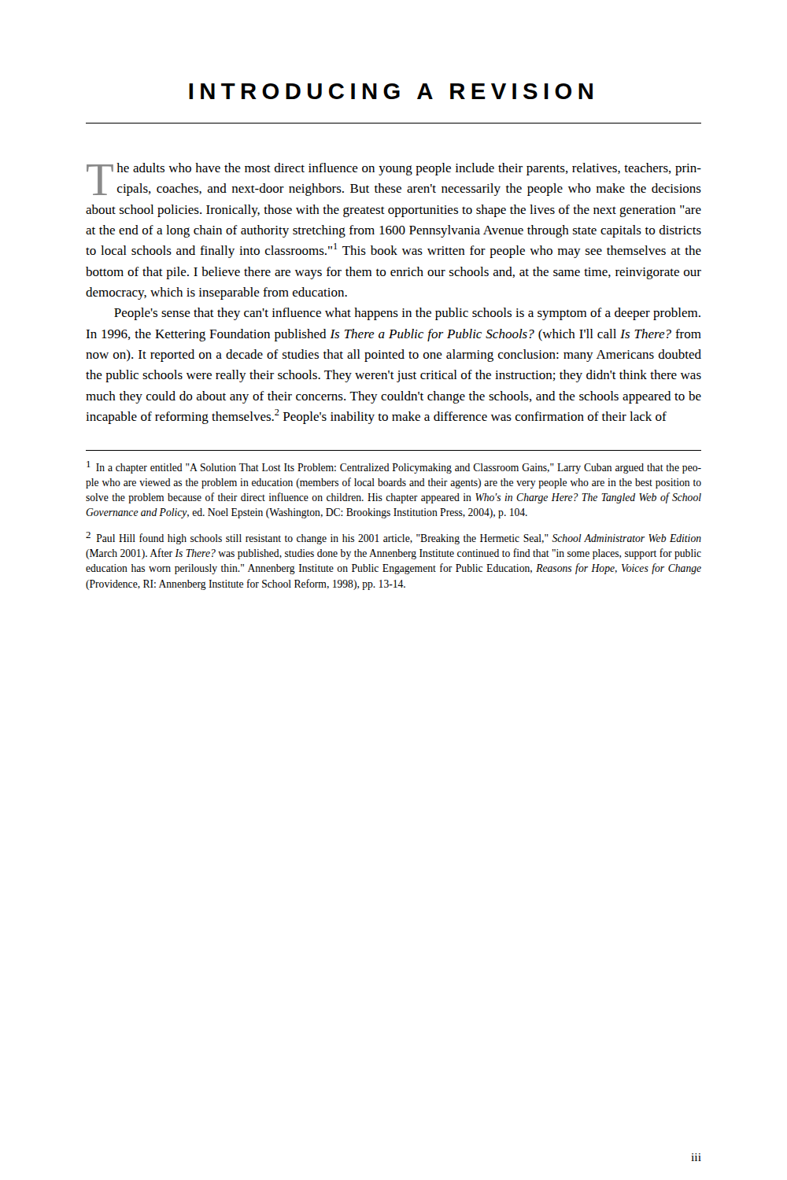Introducing a Revision
The adults who have the most direct influence on young people include their parents, relatives, teachers, principals, coaches, and next-door neighbors. But these aren't necessarily the people who make the decisions about school policies. Ironically, those with the greatest opportunities to shape the lives of the next generation "are at the end of a long chain of authority stretching from 1600 Pennsylvania Avenue through state capitals to districts to local schools and finally into classrooms."1 This book was written for people who may see themselves at the bottom of that pile. I believe there are ways for them to enrich our schools and, at the same time, reinvigorate our democracy, which is inseparable from education.
People's sense that they can't influence what happens in the public schools is a symptom of a deeper problem. In 1996, the Kettering Foundation published Is There a Public for Public Schools? (which I'll call Is There? from now on). It reported on a decade of studies that all pointed to one alarming conclusion: many Americans doubted the public schools were really their schools. They weren't just critical of the instruction; they didn't think there was much they could do about any of their concerns. They couldn't change the schools, and the schools appeared to be incapable of reforming themselves.2 People's inability to make a difference was confirmation of their lack of
1 In a chapter entitled "A Solution That Lost Its Problem: Centralized Policymaking and Classroom Gains," Larry Cuban argued that the people who are viewed as the problem in education (members of local boards and their agents) are the very people who are in the best position to solve the problem because of their direct influence on children. His chapter appeared in Who's in Charge Here? The Tangled Web of School Governance and Policy, ed. Noel Epstein (Washington, DC: Brookings Institution Press, 2004), p. 104.
2 Paul Hill found high schools still resistant to change in his 2001 article, "Breaking the Hermetic Seal," School Administrator Web Edition (March 2001). After Is There? was published, studies done by the Annenberg Institute continued to find that "in some places, support for public education has worn perilously thin." Annenberg Institute on Public Engagement for Public Education, Reasons for Hope, Voices for Change (Providence, RI: Annenberg Institute for School Reform, 1998), pp. 13-14.
iii